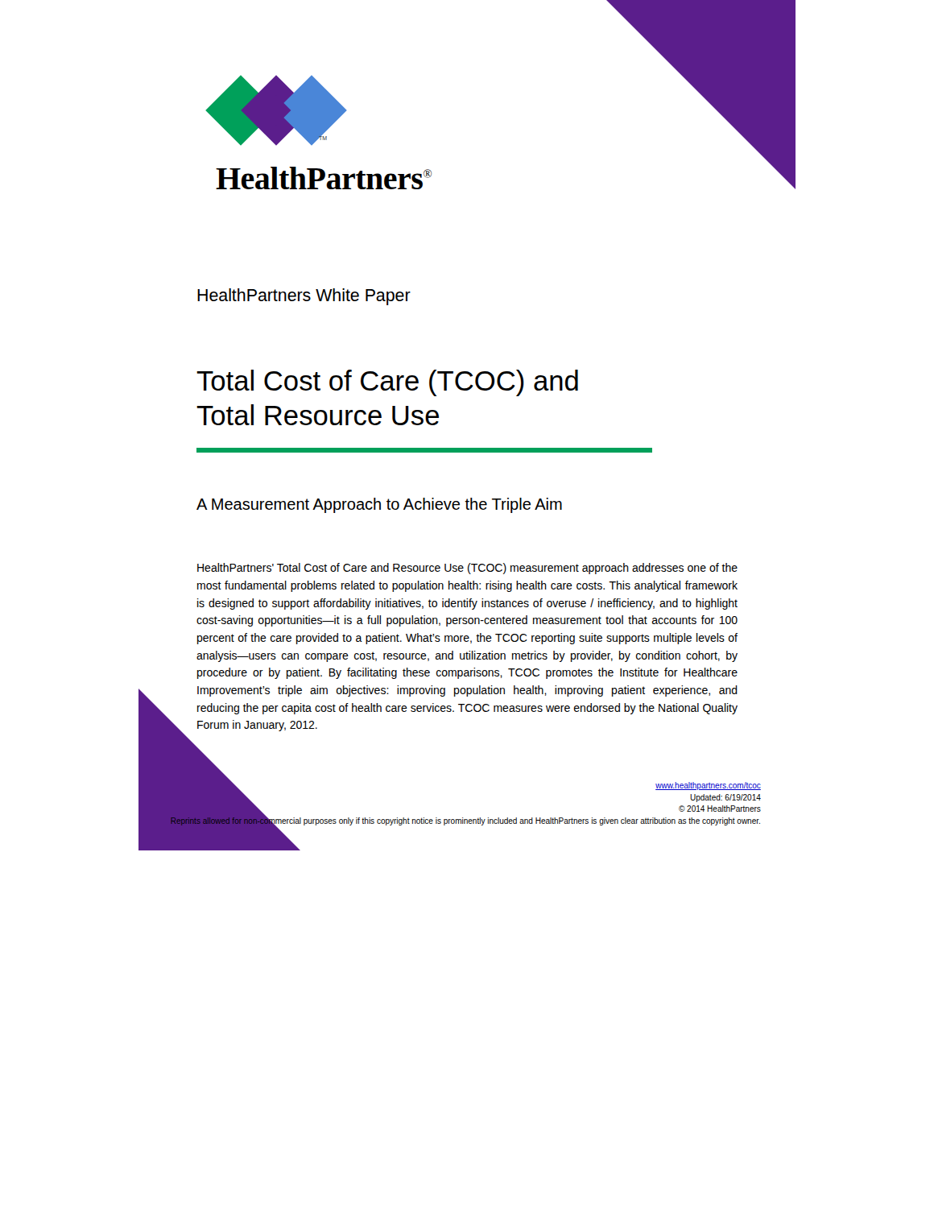TM
HealthPartners®
HealthPartners White Paper
Total Cost of Care (TCOC) and
Total Resource Use
A Measurement Approach to Achieve the Triple Aim
HealthPartners' Total Cost of Care and Resource Use (TCOC) measurement approach addresses one of the most fundamental problems related to population health: rising health care costs. This analytical framework is designed to support affordability initiatives, to identify instances of overuse / inefficiency, and to highlight cost-saving opportunities—it is a full population, person-centered measurement tool that accounts for 100 percent of the care provided to a patient. What’s more, the TCOC reporting suite supports multiple levels of analysis—users can compare cost, resource, and utilization metrics by provider, by condition cohort, by procedure or by patient. By facilitating these comparisons, TCOC promotes the Institute for Healthcare Improvement’s triple aim objectives: improving population health, improving patient experience, and reducing the per capita cost of health care services. TCOC measures were endorsed by the National Quality Forum in January, 2012.
www.healthpartners.com/tcoc
Updated: 6/19/2014
© 2014 HealthPartners
Reprints allowed for non-commercial purposes only if this copyright notice is prominently included and HealthPartners is given clear attribution as the copyright owner.